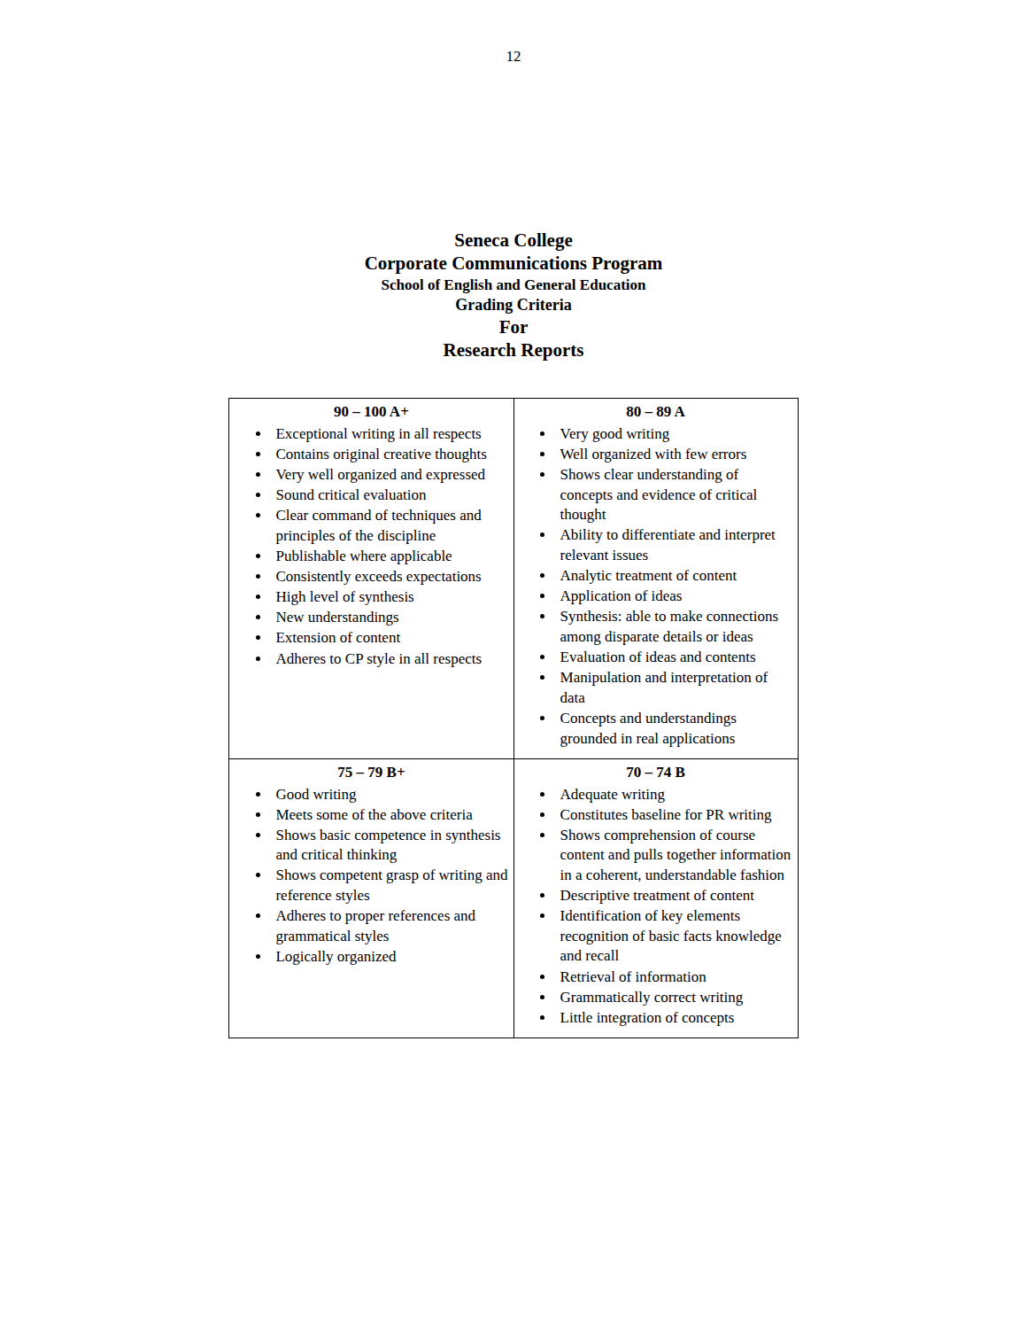12
Seneca College
Corporate Communications Program
School of English and General Education
Grading Criteria
For
Research Reports
| 90 – 100 A+ Exceptional writing in all respects Contains original creative thoughts Very well organized and expressed Sound critical evaluation Clear command of techniques and principles of the discipline Publishable where applicable Consistently exceeds expectations High level of synthesis New understandings Extension of content Adheres to CP style in all respects | 80 – 89 A Very good writing Well organized with few errors Shows clear understanding of concepts and evidence of critical thought Ability to differentiate and interpret relevant issues Analytic treatment of content Application of ideas Synthesis: able to make connections among disparate details or ideas Evaluation of ideas and contents Manipulation and interpretation of data Concepts and understandings grounded in real applications |
| 75 – 79 B+ Good writing Meets some of the above criteria Shows basic competence in synthesis and critical thinking Shows competent grasp of writing and reference styles Adheres to proper references and grammatical styles Logically organized | 70 – 74 B Adequate writing Constitutes baseline for PR writing Shows comprehension of course content and pulls together information in a coherent, understandable fashion Descriptive treatment of content Identification of key elements recognition of basic facts knowledge and recall Retrieval of information Grammatically correct writing Little integration of concepts |